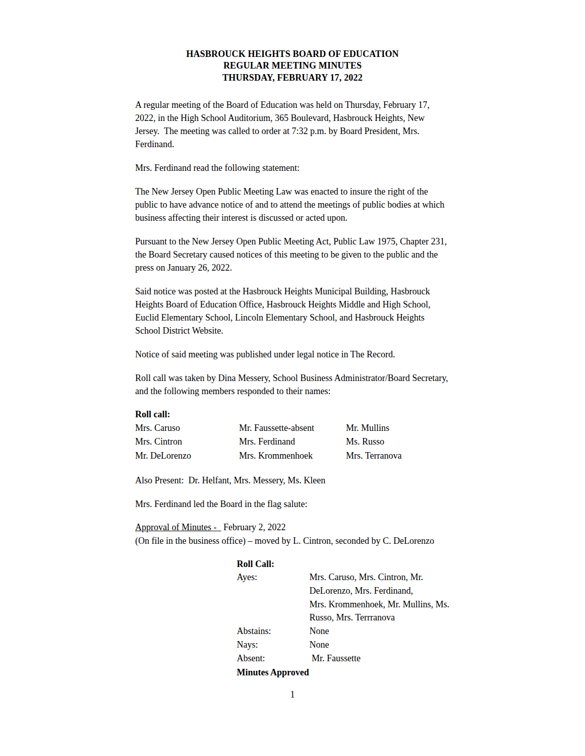HASBROUCK HEIGHTS BOARD OF EDUCATION
REGULAR MEETING MINUTES
THURSDAY, FEBRUARY 17, 2022
A regular meeting of the Board of Education was held on Thursday, February 17, 2022, in the High School Auditorium, 365 Boulevard, Hasbrouck Heights, New Jersey. The meeting was called to order at 7:32 p.m. by Board President, Mrs. Ferdinand.
Mrs. Ferdinand read the following statement:
The New Jersey Open Public Meeting Law was enacted to insure the right of the public to have advance notice of and to attend the meetings of public bodies at which business affecting their interest is discussed or acted upon.
Pursuant to the New Jersey Open Public Meeting Act, Public Law 1975, Chapter 231, the Board Secretary caused notices of this meeting to be given to the public and the press on January 26, 2022.
Said notice was posted at the Hasbrouck Heights Municipal Building, Hasbrouck Heights Board of Education Office, Hasbrouck Heights Middle and High School, Euclid Elementary School, Lincoln Elementary School, and Hasbrouck Heights School District Website.
Notice of said meeting was published under legal notice in The Record.
Roll call was taken by Dina Messery, School Business Administrator/Board Secretary, and the following members responded to their names:
Roll call:
| Mrs. Caruso | Mr. Faussette-absent | Mr. Mullins |
| Mrs. Cintron | Mrs. Ferdinand | Ms. Russo |
| Mr. DeLorenzo | Mrs. Krommenhoek | Mrs. Terranova |
Also Present: Dr. Helfant, Mrs. Messery, Ms. Kleen
Mrs. Ferdinand led the Board in the flag salute:
Approval of Minutes - February 2, 2022
(On file in the business office) – moved by L. Cintron, seconded by C. DeLorenzo
Roll Call:
| Ayes: | Mrs. Caruso, Mrs. Cintron, Mr. DeLorenzo, Mrs. Ferdinand, |
| | Mrs. Krommenhoek, Mr. Mullins, Ms. Russo, Mrs. Terrranova |
| Abstains: | None |
| Nays: | None |
| Absent: | Mr. Faussette |
Minutes Approved
1